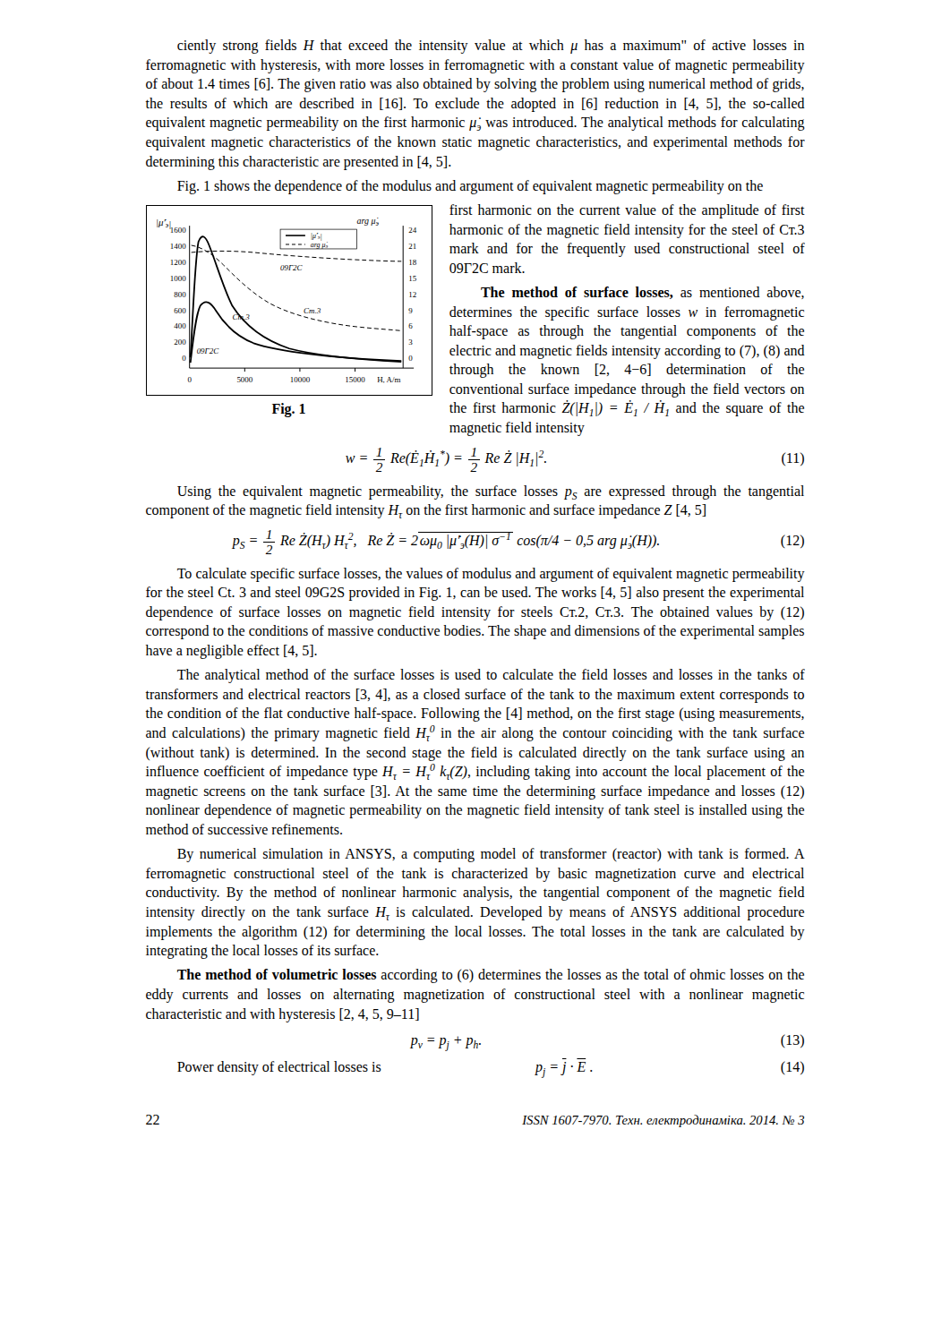ciently strong fields H that exceed the intensity value at which μ has a maximum" of active losses in ferromagnetic with hysteresis, with more losses in ferromagnetic with a constant value of magnetic permeability of about 1.4 times [6]. The given ratio was also obtained by solving the problem using numerical method of grids, the results of which are described in [16]. To exclude the adopted in [6] reduction in [4, 5], the so-called equivalent magnetic permeability on the first harmonic μ̇э was introduced. The analytical methods for calculating equivalent magnetic characteristics of the known static magnetic characteristics, and experimental methods for determining this characteristic are presented in [4, 5].
Fig. 1 shows the dependence of the modulus and argument of equivalent magnetic permeability on the
1600 1400 1200 1000 800 600 400 200 0 24 21 18 15 12 9 6 3 0 |μ̇′э| arg μ̇э 0 5000 10000 15000 H, A/m |μ̇′э| arg μ̇э 09Г2С Ст.3 Ст.3 09Г2С
Fig. 1
first harmonic on the current value of the amplitude of first harmonic of the magnetic field intensity for the steel of Ст.3 mark and for the frequently used constructional steel of 09Г2С mark.
The method of surface losses, as mentioned above, determines the specific surface losses w in ferromagnetic half-space as through the tangential components of the electric and magnetic fields intensity according to (7), (8) and through the known [2, 4−6] determination of the conventional surface impedance through the field vectors on the first harmonic Ż(|H1|) = Ė1 / Ḣ1 and the square of the magnetic field intensity
w = 12 Re(Ė1Ḣ1*) = 12 Re Ż |H1|2.
(11)
Using the equivalent magnetic permeability, the surface losses pS are expressed through the tangential component of the magnetic field intensity Hτ on the first harmonic and surface impedance Z [4, 5]
pS = 12 Re Ż(Hτ) Hτ2, Re Ż = 2ωμ0 |μ̇′э(H)| σ−1 cos(π/4 − 0,5 arg μ̇э(H)).
(12)
To calculate specific surface losses, the values of modulus and argument of equivalent magnetic permeability for the steel Ct. 3 and steel 09G2S provided in Fig. 1, can be used. The works [4, 5] also present the experimental dependence of surface losses on magnetic field intensity for steels Ст.2, Ст.3. The obtained values by (12) correspond to the conditions of massive conductive bodies. The shape and dimensions of the experimental samples have a negligible effect [4, 5].
The analytical method of the surface losses is used to calculate the field losses and losses in the tanks of transformers and electrical reactors [3, 4], as a closed surface of the tank to the maximum extent corresponds to the condition of the flat conductive half-space. Following the [4] method, on the first stage (using measurements, and calculations) the primary magnetic field Hτ0 in the air along the contour coinciding with the tank surface (without tank) is determined. In the second stage the field is calculated directly on the tank surface using an influence coefficient of impedance type Hτ = Hτ0 kτ(Z), including taking into account the local placement of the magnetic screens on the tank surface [3]. At the same time the determining surface impedance and losses (12) nonlinear dependence of magnetic permeability on the magnetic field intensity of tank steel is installed using the method of successive refinements.
By numerical simulation in ANSYS, a computing model of transformer (reactor) with tank is formed. A ferromagnetic constructional steel of the tank is characterized by basic magnetization curve and electrical conductivity. By the method of nonlinear harmonic analysis, the tangential component of the magnetic field intensity directly on the tank surface Hτ is calculated. Developed by means of ANSYS additional procedure implements the algorithm (12) for determining the local losses. The total losses in the tank are calculated by integrating the local losses of its surface.
The method of volumetric losses according to (6) determines the losses as the total of ohmic losses on the eddy currents and losses on alternating magnetization of constructional steel with a nonlinear magnetic characteristic and with hysteresis [2, 4, 5, 9–11]
pv = pj + ph.
(13)
Power density of electrical losses is pj = j · E . (14)
22
ISSN 1607-7970. Техн. електродинаміка. 2014. № 3